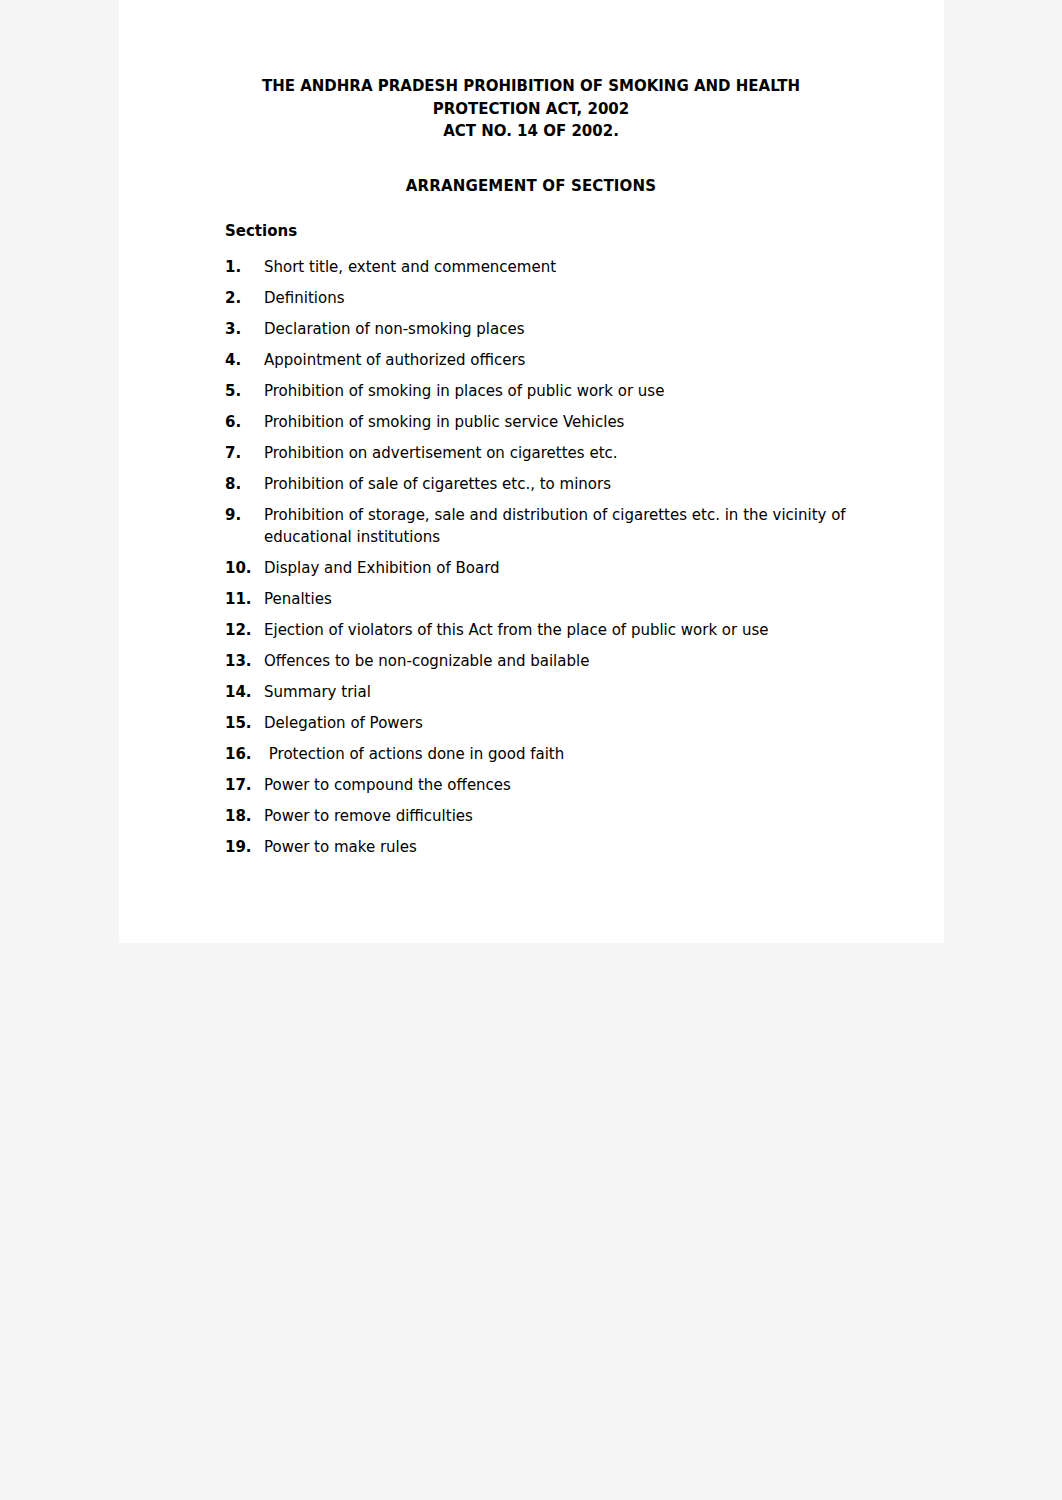THE ANDHRA PRADESH PROHIBITION OF SMOKING AND HEALTH
PROTECTION ACT, 2002
ACT NO. 14 OF 2002.
ARRANGEMENT OF SECTIONS
Sections
1. Short title, extent and commencement
2. Definitions
3. Declaration of non-smoking places
4. Appointment of authorized officers
5. Prohibition of smoking in places of public work or use
6. Prohibition of smoking in public service Vehicles
7. Prohibition on advertisement on cigarettes etc.
8. Prohibition of sale of cigarettes etc., to minors
9. Prohibition of storage, sale and distribution of cigarettes etc. in the vicinity of educational institutions
10. Display and Exhibition of Board
11. Penalties
12. Ejection of violators of this Act from the place of public work or use
13. Offences to be non-cognizable and bailable
14. Summary trial
15. Delegation of Powers
16. Protection of actions done in good faith
17. Power to compound the offences
18. Power to remove difficulties
19. Power to make rules